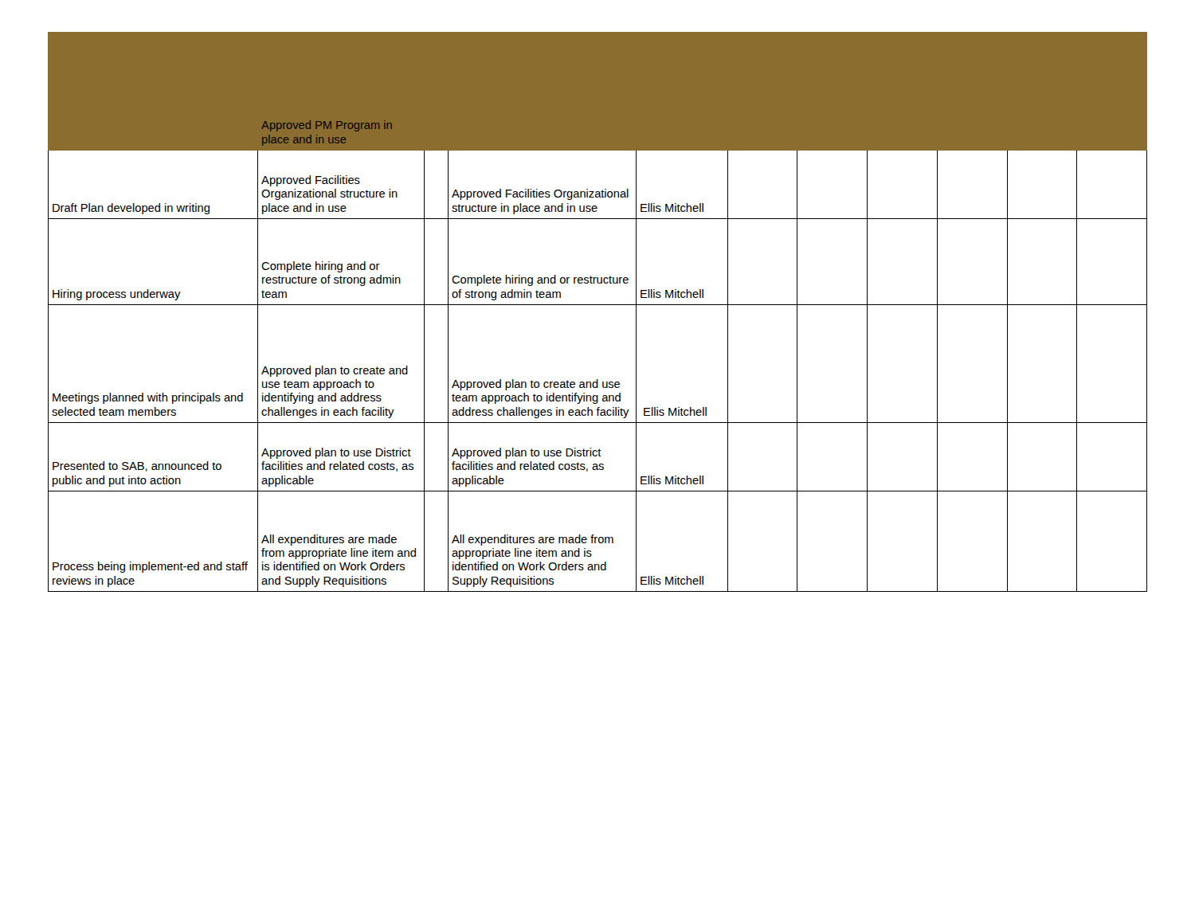| | Approved PM Program in place and in use | | | | | | | | | |
| Draft Plan developed in writing | Approved Facilities Organizational structure in place and in use | | Approved Facilities Organizational structure in place and in use | Ellis Mitchell | | | | | | |
| Hiring process underway | Complete hiring and or restructure of strong admin team | | Complete hiring and or restructure of strong admin team | Ellis Mitchell | | | | | | |
| Meetings planned with principals and selected team members | Approved plan to create and use team approach to identifying and address challenges in each facility | | Approved plan to create and use team approach to identifying and address challenges in each facility | Ellis Mitchell | | | | | | |
| Presented to SAB, announced to public and put into action | Approved plan to use District facilities and related costs, as applicable | | Approved plan to use District facilities and related costs, as applicable | Ellis Mitchell | | | | | | |
| Process being implement-ed and staff reviews in place | All expenditures are made from appropriate line item and is identified on Work Orders and Supply Requisitions | | All expenditures are made from appropriate line item and is identified on Work Orders and Supply Requisitions | Ellis Mitchell | | | | | | |